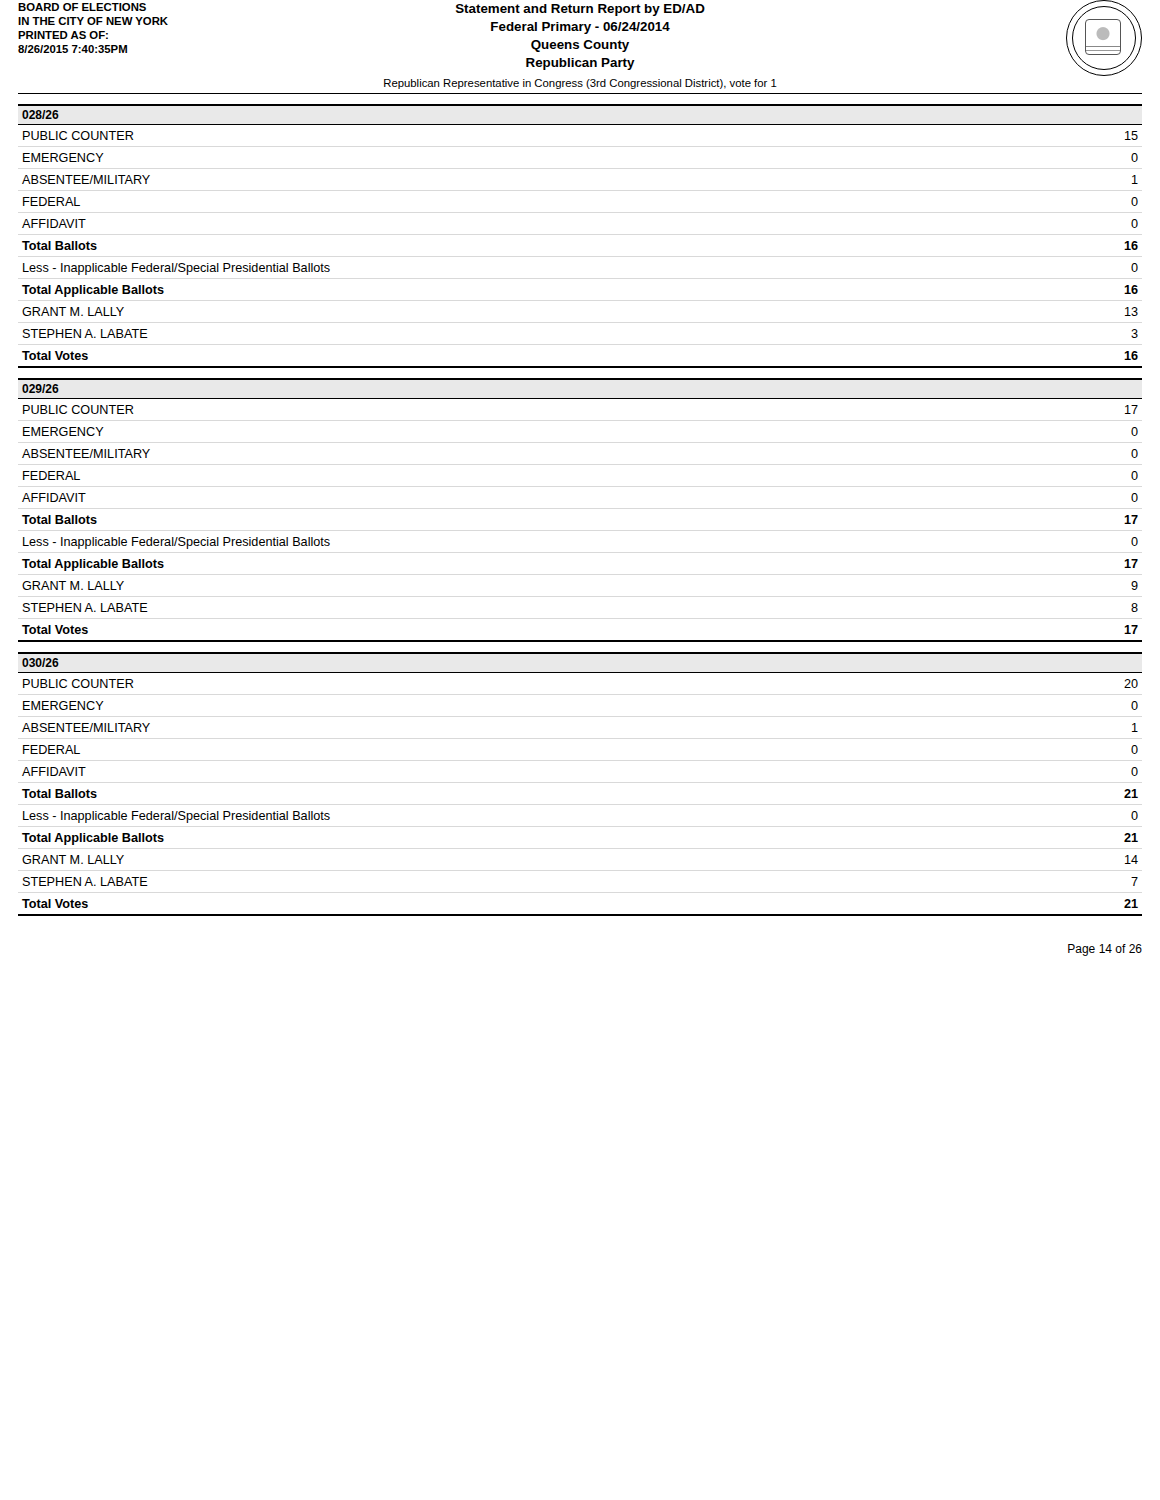BOARD OF ELECTIONS
IN THE CITY OF NEW YORK
PRINTED AS OF:
8/26/2015 7:40:35PM
Statement and Return Report by ED/AD
Federal Primary - 06/24/2014
Queens County
Republican Party
Republican Representative in Congress (3rd Congressional District), vote for 1
028/26
| PUBLIC COUNTER | 15 |
| EMERGENCY | 0 |
| ABSENTEE/MILITARY | 1 |
| FEDERAL | 0 |
| AFFIDAVIT | 0 |
| Total Ballots | 16 |
| Less - Inapplicable Federal/Special Presidential Ballots | 0 |
| Total Applicable Ballots | 16 |
| GRANT M. LALLY | 13 |
| STEPHEN A. LABATE | 3 |
| Total Votes | 16 |
029/26
| PUBLIC COUNTER | 17 |
| EMERGENCY | 0 |
| ABSENTEE/MILITARY | 0 |
| FEDERAL | 0 |
| AFFIDAVIT | 0 |
| Total Ballots | 17 |
| Less - Inapplicable Federal/Special Presidential Ballots | 0 |
| Total Applicable Ballots | 17 |
| GRANT M. LALLY | 9 |
| STEPHEN A. LABATE | 8 |
| Total Votes | 17 |
030/26
| PUBLIC COUNTER | 20 |
| EMERGENCY | 0 |
| ABSENTEE/MILITARY | 1 |
| FEDERAL | 0 |
| AFFIDAVIT | 0 |
| Total Ballots | 21 |
| Less - Inapplicable Federal/Special Presidential Ballots | 0 |
| Total Applicable Ballots | 21 |
| GRANT M. LALLY | 14 |
| STEPHEN A. LABATE | 7 |
| Total Votes | 21 |
Page 14 of 26